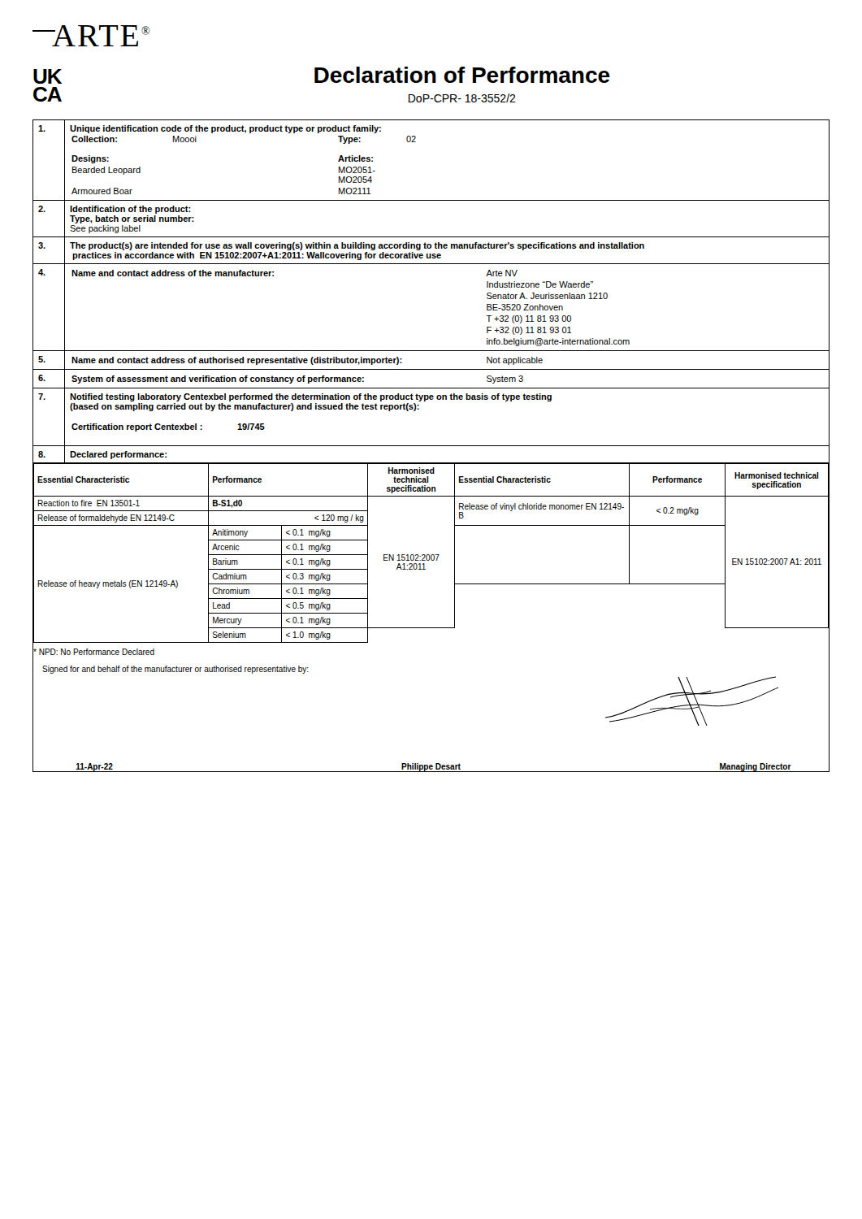ARTE®
UK
CA
Declaration of Performance
DoP-CPR- 18-3552/2
| 1. | Unique identification code of the product, product type or product family: / Collection: / Moooi / Type: / 02 / / Designs: / / Articles: / / / Bearded Leopard / / MO2051-MO2054 / / / Armoured Boar / / MO2111 / / |
| 2. | Identification of the product: Type, batch or serial number: See packing label |
| 3. | The product(s) are intended for use as wall covering(s) within a building according to the manufacturer's specifications and installation practices in accordance with EN 15102:2007+A1:2011: Wallcovering for decorative use |
| 4. | / Name and contact address of the manufacturer: / Arte NV / / / Industriezone “De Waerde” / / / Senator A. Jeurissenlaan 1210 / / / BE-3520 Zonhoven / / / T +32 (0) 11 81 93 00 / / / F +32 (0) 11 81 93 01 / / / info.belgium@arte-international.com / |
| 5. | / Name and contact address of authorised representative (distributor,importer): / Not applicable / |
| 6. | / System of assessment and verification of constancy of performance: / System 3 / |
| 7. | Notified testing laboratory Centexbel performed the determination of the product type on the basis of type testing (based on sampling carried out by the manufacturer) and issued the test report(s): / Certification report Centexbel : / 19/745 / |
| 8. | Declared performance: |
| / Essential Characteristic / Performance / Harmonised technical specification / Essential Characteristic / Performance / Harmonised technical specification / / --- / --- / --- / --- / --- / --- / / Reaction to fire EN 13501-1 / B-S1,d0 / EN 15102:2007 A1:2011 / Release of vinyl chloride monomer EN 12149-B / < 0.2 mg/kg / EN 15102:2007 A1: 2011 / / Release of formaldehyde EN 12149-C / < 120 mg / kg / / Release of heavy metals (EN 12149-A) / Anitimony / < 0.1 mg/kg / / / / Arcenic / < 0.1 mg/kg / / Barium / < 0.1 mg/kg / / Cadmium / < 0.3 mg/kg / / Chromium / < 0.1 mg/kg / / Lead / < 0.5 mg/kg / / Mercury / < 0.1 mg/kg / / Selenium / < 1.0 mg/kg / / Sound absorption ISO 354 / NPD / / Thermal resistance "EN 12524" or "EN12667" / NPD / * NPD: No Performance Declared Signed for and behalf of the manufacturer or authorised representative by: 11-Apr-22 Philippe Desart Managing Director |